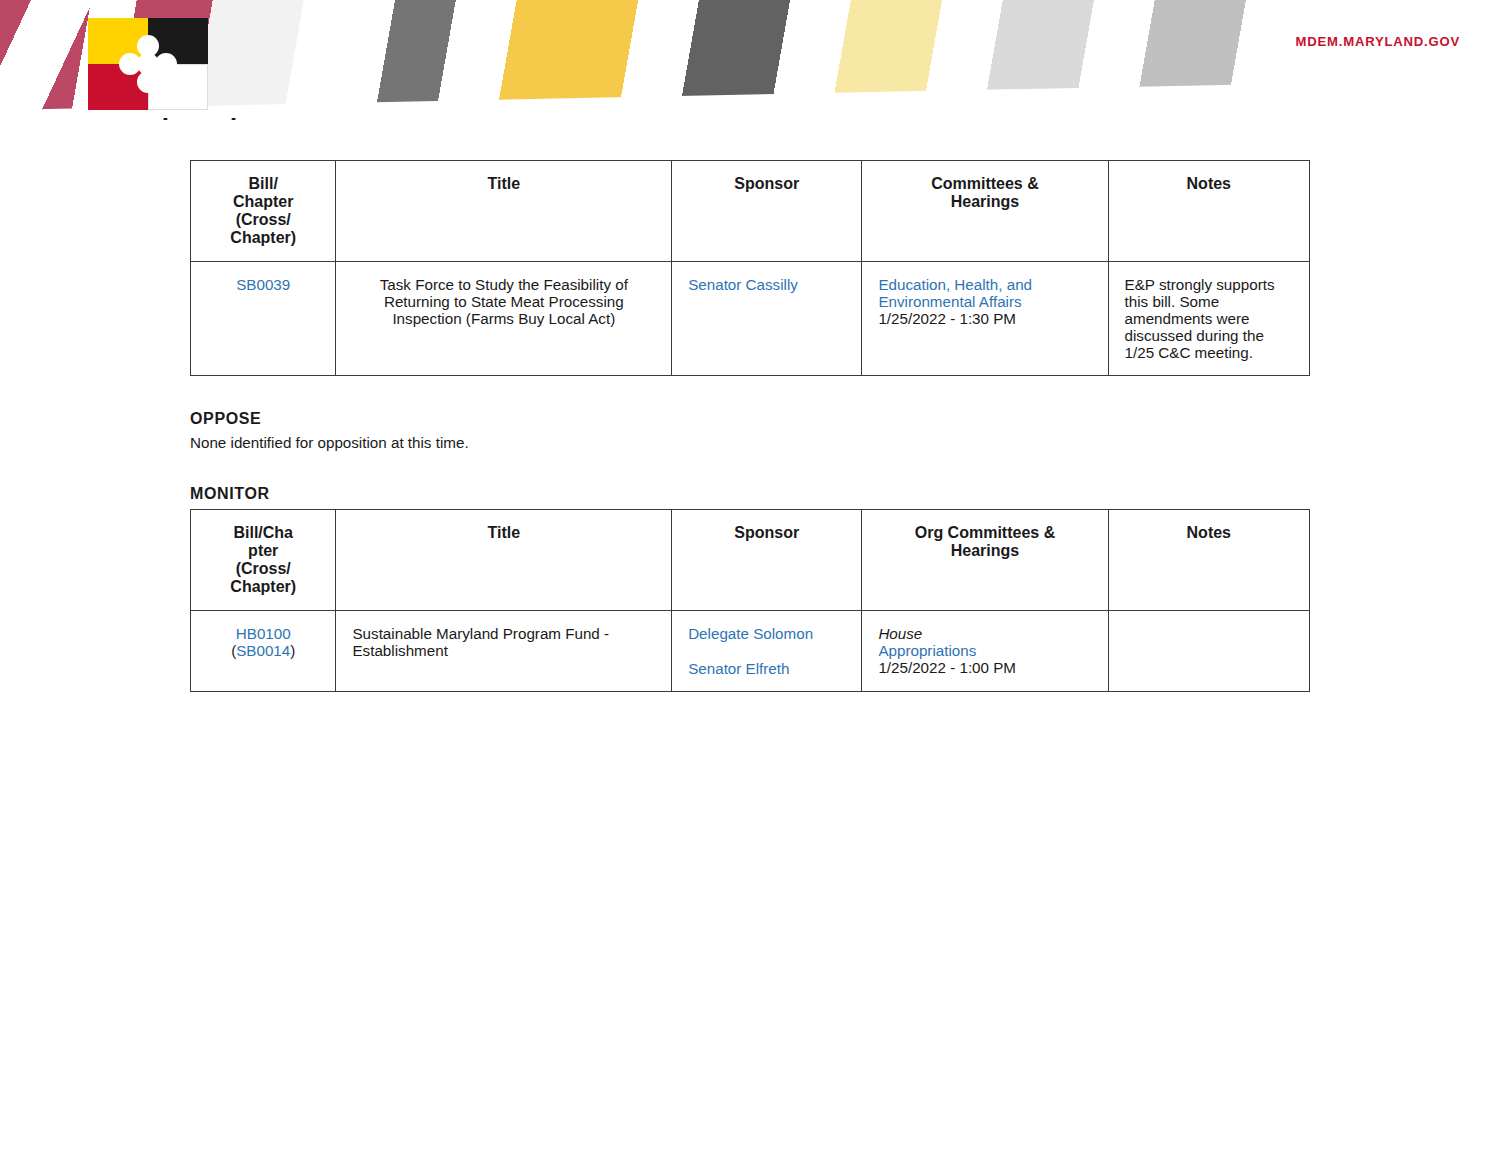MDEM.MARYLAND.GOV
Maryland
Department of
Emergency Management
| Bill/ Chapter (Cross/ Chapter) | Title | Sponsor | Committees & Hearings | Notes |
| --- | --- | --- | --- | --- |
| SB0039 | Task Force to Study the Feasibility of Returning to State Meat Processing Inspection (Farms Buy Local Act) | Senator Cassilly | Education, Health, and Environmental Affairs 1/25/2022 - 1:30 PM | E&P strongly supports this bill. Some amendments were discussed during the 1/25 C&C meeting. |
OPPOSE
None identified for opposition at this time.
MONITOR
| Bill/Cha pter (Cross/ Chapter) | Title | Sponsor | Org Committees & Hearings | Notes |
| --- | --- | --- | --- | --- |
| HB0100 ( SB0014 ) | Sustainable Maryland Program Fund - Establishment | Delegate Solomon Senator Elfreth | House Appropriations 1/25/2022 - 1:00 PM | |